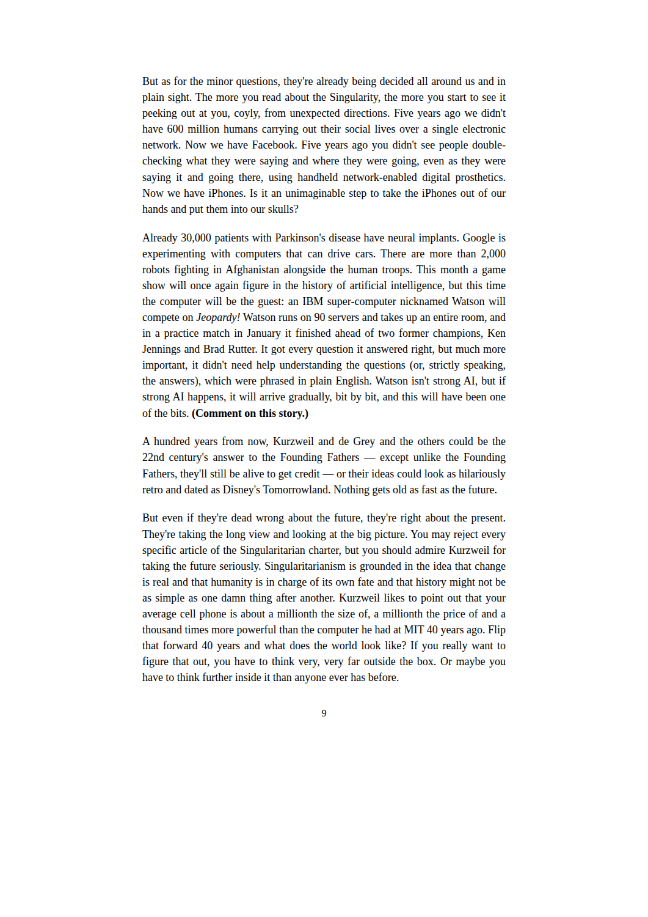But as for the minor questions, they're already being decided all around us and in plain sight. The more you read about the Singularity, the more you start to see it peeking out at you, coyly, from unexpected directions. Five years ago we didn't have 600 million humans carrying out their social lives over a single electronic network. Now we have Facebook. Five years ago you didn't see people double-checking what they were saying and where they were going, even as they were saying it and going there, using handheld network-enabled digital prosthetics. Now we have iPhones. Is it an unimaginable step to take the iPhones out of our hands and put them into our skulls?
Already 30,000 patients with Parkinson's disease have neural implants. Google is experimenting with computers that can drive cars. There are more than 2,000 robots fighting in Afghanistan alongside the human troops. This month a game show will once again figure in the history of artificial intelligence, but this time the computer will be the guest: an IBM super-computer nicknamed Watson will compete on Jeopardy! Watson runs on 90 servers and takes up an entire room, and in a practice match in January it finished ahead of two former champions, Ken Jennings and Brad Rutter. It got every question it answered right, but much more important, it didn't need help understanding the questions (or, strictly speaking, the answers), which were phrased in plain English. Watson isn't strong AI, but if strong AI happens, it will arrive gradually, bit by bit, and this will have been one of the bits. (Comment on this story.)
A hundred years from now, Kurzweil and de Grey and the others could be the 22nd century's answer to the Founding Fathers — except unlike the Founding Fathers, they'll still be alive to get credit — or their ideas could look as hilariously retro and dated as Disney's Tomorrowland. Nothing gets old as fast as the future.
But even if they're dead wrong about the future, they're right about the present. They're taking the long view and looking at the big picture. You may reject every specific article of the Singularitarian charter, but you should admire Kurzweil for taking the future seriously. Singularitarianism is grounded in the idea that change is real and that humanity is in charge of its own fate and that history might not be as simple as one damn thing after another. Kurzweil likes to point out that your average cell phone is about a millionth the size of, a millionth the price of and a thousand times more powerful than the computer he had at MIT 40 years ago. Flip that forward 40 years and what does the world look like? If you really want to figure that out, you have to think very, very far outside the box. Or maybe you have to think further inside it than anyone ever has before.
9